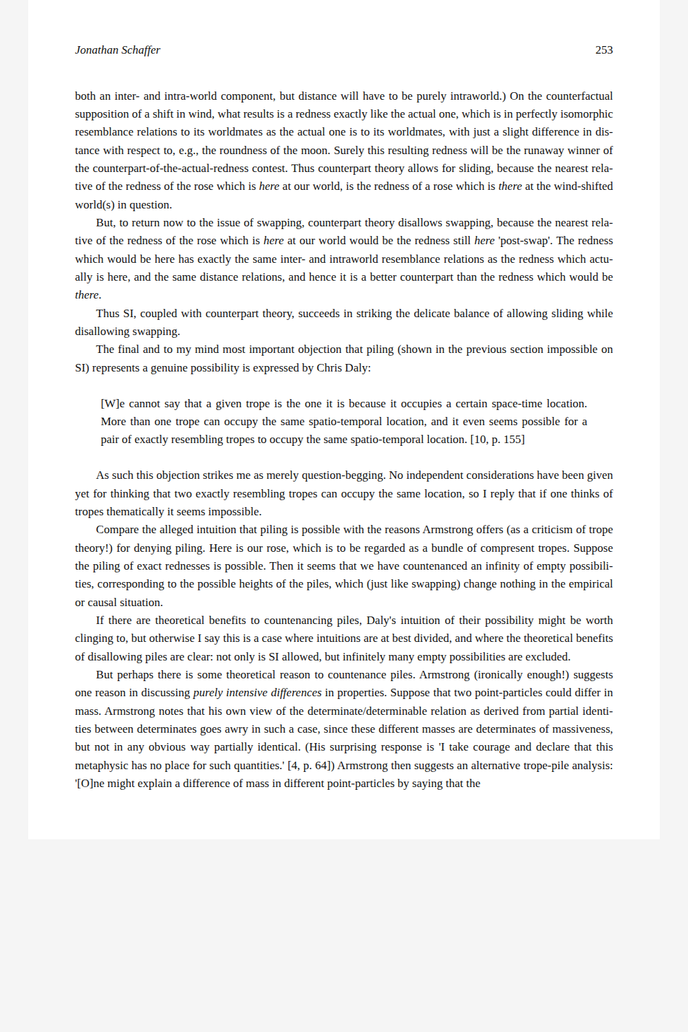Jonathan Schaffer 253
both an inter- and intra-world component, but distance will have to be purely intraworld.) On the counterfactual supposition of a shift in wind, what results is a redness exactly like the actual one, which is in perfectly isomorphic resemblance relations to its worldmates as the actual one is to its worldmates, with just a slight difference in distance with respect to, e.g., the roundness of the moon. Surely this resulting redness will be the runaway winner of the counterpart-of-the-actual-redness contest. Thus counterpart theory allows for sliding, because the nearest relative of the redness of the rose which is here at our world, is the redness of a rose which is there at the wind-shifted world(s) in question.
But, to return now to the issue of swapping, counterpart theory disallows swapping, because the nearest relative of the redness of the rose which is here at our world would be the redness still here 'post-swap'. The redness which would be here has exactly the same inter- and intraworld resemblance relations as the redness which actually is here, and the same distance relations, and hence it is a better counterpart than the redness which would be there.
Thus SI, coupled with counterpart theory, succeeds in striking the delicate balance of allowing sliding while disallowing swapping.
The final and to my mind most important objection that piling (shown in the previous section impossible on SI) represents a genuine possibility is expressed by Chris Daly:
[W]e cannot say that a given trope is the one it is because it occupies a certain space-time location. More than one trope can occupy the same spatio-temporal location, and it even seems possible for a pair of exactly resembling tropes to occupy the same spatio-temporal location. [10, p. 155]
As such this objection strikes me as merely question-begging. No independent considerations have been given yet for thinking that two exactly resembling tropes can occupy the same location, so I reply that if one thinks of tropes thematically it seems impossible.
Compare the alleged intuition that piling is possible with the reasons Armstrong offers (as a criticism of trope theory!) for denying piling. Here is our rose, which is to be regarded as a bundle of compresent tropes. Suppose the piling of exact rednesses is possible. Then it seems that we have countenanced an infinity of empty possibilities, corresponding to the possible heights of the piles, which (just like swapping) change nothing in the empirical or causal situation.
If there are theoretical benefits to countenancing piles, Daly's intuition of their possibility might be worth clinging to, but otherwise I say this is a case where intuitions are at best divided, and where the theoretical benefits of disallowing piles are clear: not only is SI allowed, but infinitely many empty possibilities are excluded.
But perhaps there is some theoretical reason to countenance piles. Armstrong (ironically enough!) suggests one reason in discussing purely intensive differences in properties. Suppose that two point-particles could differ in mass. Armstrong notes that his own view of the determinate/determinable relation as derived from partial identities between determinates goes awry in such a case, since these different masses are determinates of massiveness, but not in any obvious way partially identical. (His surprising response is 'I take courage and declare that this metaphysic has no place for such quantities.' [4, p. 64]) Armstrong then suggests an alternative trope-pile analysis: '[O]ne might explain a difference of mass in different point-particles by saying that the